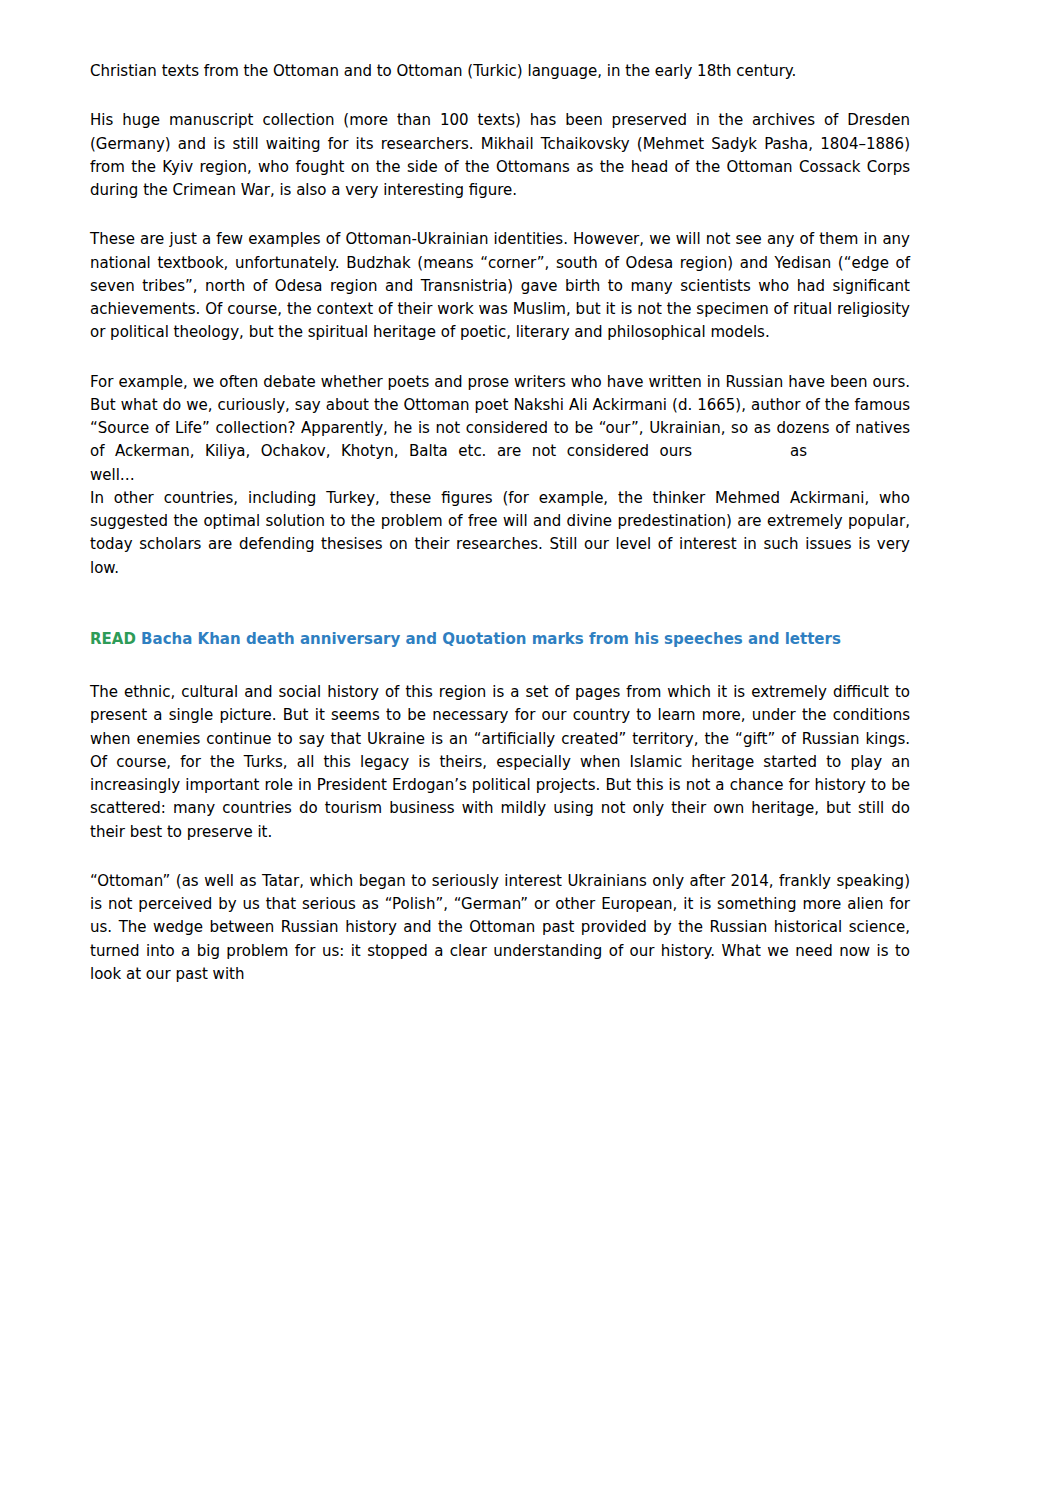Christian texts from the Ottoman and to Ottoman (Turkic) language, in the early 18th century.
His huge manuscript collection (more than 100 texts) has been preserved in the archives of Dresden (Germany) and is still waiting for its researchers. Mikhail Tchaikovsky (Mehmet Sadyk Pasha, 1804–1886) from the Kyiv region, who fought on the side of the Ottomans as the head of the Ottoman Cossack Corps during the Crimean War, is also a very interesting figure.
These are just a few examples of Ottoman-Ukrainian identities. However, we will not see any of them in any national textbook, unfortunately. Budzhak (means “corner”, south of Odesa region) and Yedisan (“edge of seven tribes”, north of Odesa region and Transnistria) gave birth to many scientists who had significant achievements. Of course, the context of their work was Muslim, but it is not the specimen of ritual religiosity or political theology, but the spiritual heritage of poetic, literary and philosophical models.
For example, we often debate whether poets and prose writers who have written in Russian have been ours. But what do we, curiously, say about the Ottoman poet Nakshi Ali Ackirmani (d. 1665), author of the famous “Source of Life” collection? Apparently, he is not considered to be “our”, Ukrainian, so as dozens of natives of Ackerman, Kiliya, Ochakov, Khotyn, Balta etc. are not considered ours as well…
In other countries, including Turkey, these figures (for example, the thinker Mehmed Ackirmani, who suggested the optimal solution to the problem of free will and divine predestination) are extremely popular, today scholars are defending thesises on their researches. Still our level of interest in such issues is very low.
READ Bacha Khan death anniversary and Quotation marks from his speeches and letters
The ethnic, cultural and social history of this region is a set of pages from which it is extremely difficult to present a single picture. But it seems to be necessary for our country to learn more, under the conditions when enemies continue to say that Ukraine is an “artificially created” territory, the “gift” of Russian kings. Of course, for the Turks, all this legacy is theirs, especially when Islamic heritage started to play an increasingly important role in President Erdogan’s political projects. But this is not a chance for history to be scattered: many countries do tourism business with mildly using not only their own heritage, but still do their best to preserve it.
“Ottoman” (as well as Tatar, which began to seriously interest Ukrainians only after 2014, frankly speaking) is not perceived by us that serious as “Polish”, “German” or other European, it is something more alien for us. The wedge between Russian history and the Ottoman past provided by the Russian historical science, turned into a big problem for us: it stopped a clear understanding of our history. What we need now is to look at our past with